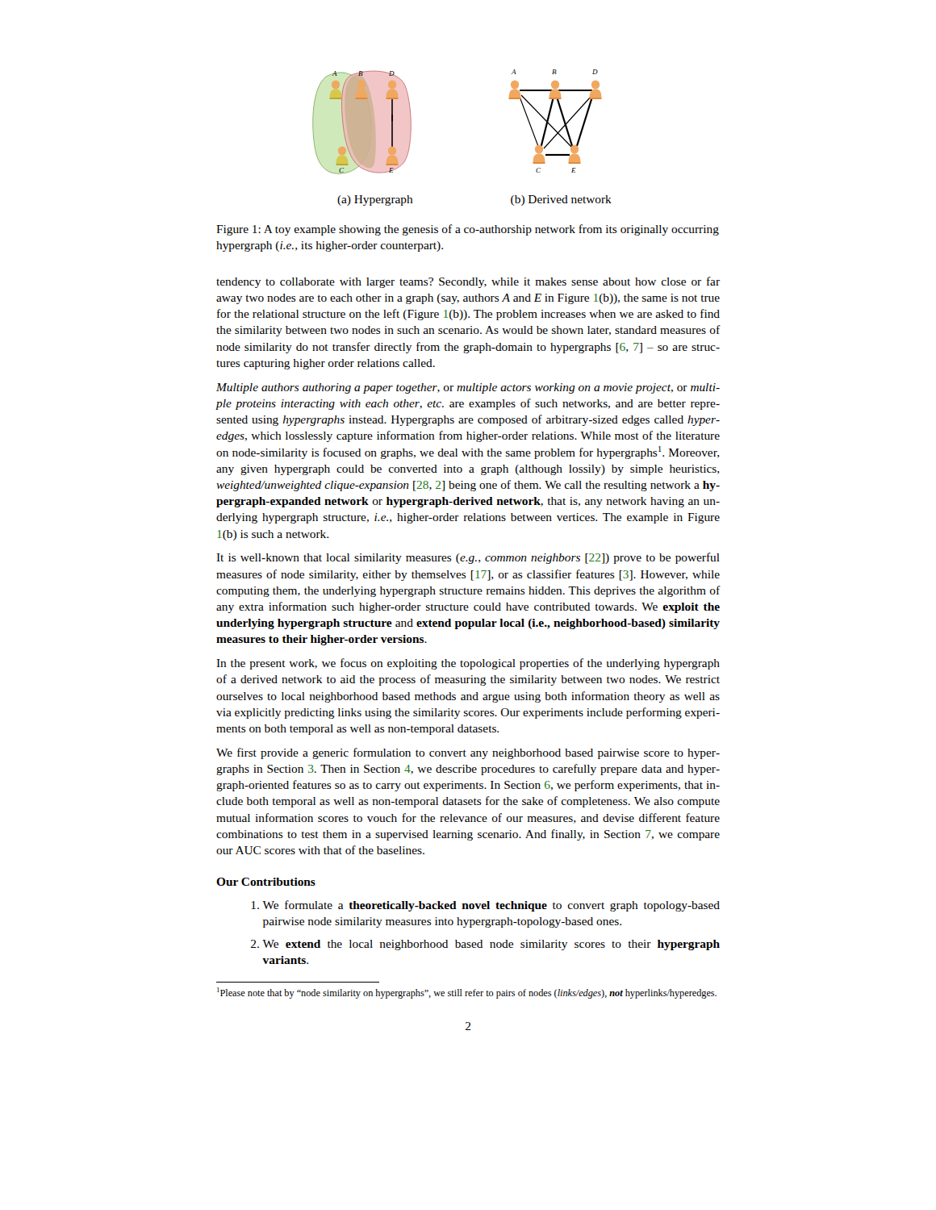A B D C E A B D C E
(a) Hypergraph
(b) Derived network
Figure 1: A toy example showing the genesis of a co-authorship network from its originally occurring hypergraph (i.e., its higher-order counterpart).
tendency to collaborate with larger teams? Secondly, while it makes sense about how close or far away two nodes are to each other in a graph (say, authors A and E in Figure 1(b)), the same is not true for the relational structure on the left (Figure 1(b)). The problem increases when we are asked to find the similarity between two nodes in such an scenario. As would be shown later, standard measures of node similarity do not transfer directly from the graph-domain to hypergraphs [6, 7] – so are structures capturing higher order relations called.
Multiple authors authoring a paper together, or multiple actors working on a movie project, or multiple proteins interacting with each other, etc. are examples of such networks, and are better represented using hypergraphs instead. Hypergraphs are composed of arbitrary-sized edges called hyperedges, which losslessly capture information from higher-order relations. While most of the literature on node-similarity is focused on graphs, we deal with the same problem for hypergraphs1. Moreover, any given hypergraph could be converted into a graph (although lossily) by simple heuristics, weighted/unweighted clique-expansion [28, 2] being one of them. We call the resulting network a hypergraph-expanded network or hypergraph-derived network, that is, any network having an underlying hypergraph structure, i.e., higher-order relations between vertices. The example in Figure 1(b) is such a network.
It is well-known that local similarity measures (e.g., common neighbors [22]) prove to be powerful measures of node similarity, either by themselves [17], or as classifier features [3]. However, while computing them, the underlying hypergraph structure remains hidden. This deprives the algorithm of any extra information such higher-order structure could have contributed towards. We exploit the underlying hypergraph structure and extend popular local (i.e., neighborhood-based) similarity measures to their higher-order versions.
In the present work, we focus on exploiting the topological properties of the underlying hypergraph of a derived network to aid the process of measuring the similarity between two nodes. We restrict ourselves to local neighborhood based methods and argue using both information theory as well as via explicitly predicting links using the similarity scores. Our experiments include performing experiments on both temporal as well as non-temporal datasets.
We first provide a generic formulation to convert any neighborhood based pairwise score to hypergraphs in Section 3. Then in Section 4, we describe procedures to carefully prepare data and hypergraph-oriented features so as to carry out experiments. In Section 6, we perform experiments, that include both temporal as well as non-temporal datasets for the sake of completeness. We also compute mutual information scores to vouch for the relevance of our measures, and devise different feature combinations to test them in a supervised learning scenario. And finally, in Section 7, we compare our AUC scores with that of the baselines.
Our Contributions
We formulate a theoretically-backed novel technique to convert graph topology-based pairwise node similarity measures into hypergraph-topology-based ones.
We extend the local neighborhood based node similarity scores to their hypergraph variants.
1Please note that by “node similarity on hypergraphs”, we still refer to pairs of nodes (links/edges), not hyperlinks/hyperedges.
2